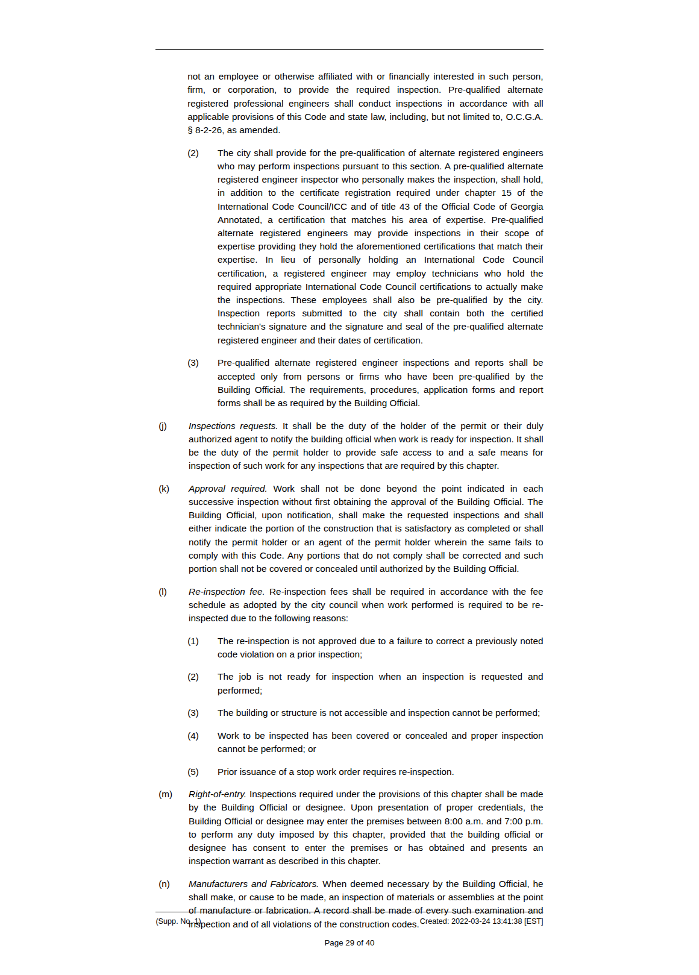not an employee or otherwise affiliated with or financially interested in such person, firm, or corporation, to provide the required inspection. Pre-qualified alternate registered professional engineers shall conduct inspections in accordance with all applicable provisions of this Code and state law, including, but not limited to, O.C.G.A. § 8-2-26, as amended.
(2)
The city shall provide for the pre-qualification of alternate registered engineers who may perform inspections pursuant to this section. A pre-qualified alternate registered engineer inspector who personally makes the inspection, shall hold, in addition to the certificate registration required under chapter 15 of the International Code Council/ICC and of title 43 of the Official Code of Georgia Annotated, a certification that matches his area of expertise. Pre-qualified alternate registered engineers may provide inspections in their scope of expertise providing they hold the aforementioned certifications that match their expertise. In lieu of personally holding an International Code Council certification, a registered engineer may employ technicians who hold the required appropriate International Code Council certifications to actually make the inspections. These employees shall also be pre-qualified by the city. Inspection reports submitted to the city shall contain both the certified technician's signature and the signature and seal of the pre-qualified alternate registered engineer and their dates of certification.
(3)
Pre-qualified alternate registered engineer inspections and reports shall be accepted only from persons or firms who have been pre-qualified by the Building Official. The requirements, procedures, application forms and report forms shall be as required by the Building Official.
(j)
Inspections requests. It shall be the duty of the holder of the permit or their duly authorized agent to notify the building official when work is ready for inspection. It shall be the duty of the permit holder to provide safe access to and a safe means for inspection of such work for any inspections that are required by this chapter.
(k)
Approval required. Work shall not be done beyond the point indicated in each successive inspection without first obtaining the approval of the Building Official. The Building Official, upon notification, shall make the requested inspections and shall either indicate the portion of the construction that is satisfactory as completed or shall notify the permit holder or an agent of the permit holder wherein the same fails to comply with this Code. Any portions that do not comply shall be corrected and such portion shall not be covered or concealed until authorized by the Building Official.
(l)
Re-inspection fee. Re-inspection fees shall be required in accordance with the fee schedule as adopted by the city council when work performed is required to be re-inspected due to the following reasons:
(1)
The re-inspection is not approved due to a failure to correct a previously noted code violation on a prior inspection;
(2)
The job is not ready for inspection when an inspection is requested and performed;
(3)
The building or structure is not accessible and inspection cannot be performed;
(4)
Work to be inspected has been covered or concealed and proper inspection cannot be performed; or
(5)
Prior issuance of a stop work order requires re-inspection.
(m)
Right-of-entry. Inspections required under the provisions of this chapter shall be made by the Building Official or designee. Upon presentation of proper credentials, the Building Official or designee may enter the premises between 8:00 a.m. and 7:00 p.m. to perform any duty imposed by this chapter, provided that the building official or designee has consent to enter the premises or has obtained and presents an inspection warrant as described in this chapter.
(n)
Manufacturers and Fabricators. When deemed necessary by the Building Official, he shall make, or cause to be made, an inspection of materials or assemblies at the point of manufacture or fabrication. A record shall be made of every such examination and inspection and of all violations of the construction codes.
(Supp. No. 1)
Created: 2022-03-24 13:41:38 [EST]
Page 29 of 40